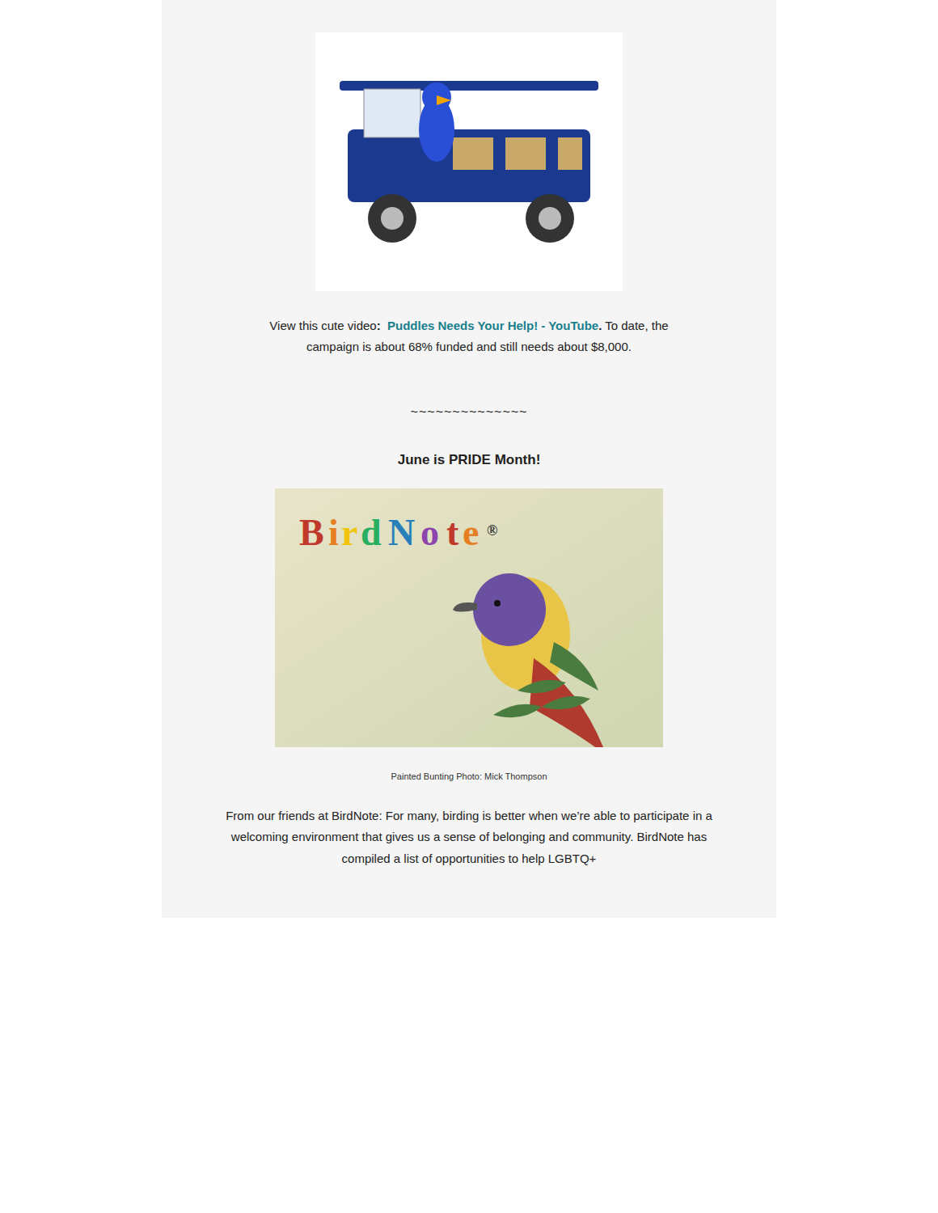View this cute video: Puddles Needs Your Help! - YouTube. To date, the campaign is about 68% funded and still needs about $8,000.
~~~~~~~~~~~~~~
June is PRIDE Month!
Painted Bunting Photo: Mick Thompson
From our friends at BirdNote: For many, birding is better when we’re able to participate in a welcoming environment that gives us a sense of belonging and community. BirdNote has compiled a list of opportunities to help LGBTQ+